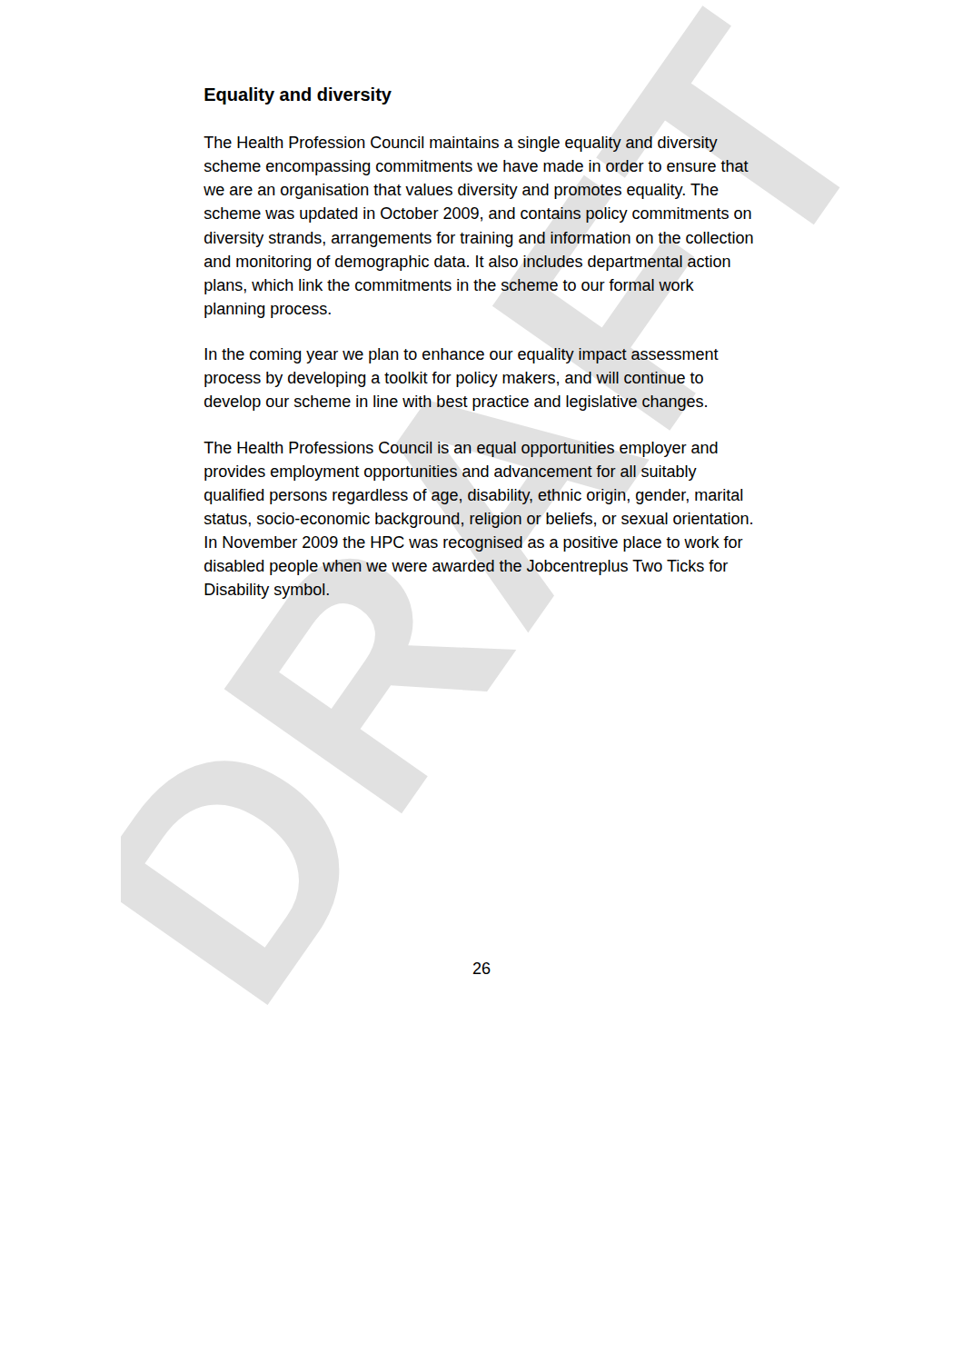DRAFT
Equality and diversity
The Health Profession Council maintains a single equality and diversity scheme encompassing commitments we have made in order to ensure that we are an organisation that values diversity and promotes equality. The scheme was updated in October 2009, and contains policy commitments on diversity strands, arrangements for training and information on the collection and monitoring of demographic data. It also includes departmental action plans, which link the commitments in the scheme to our formal work planning process.
In the coming year we plan to enhance our equality impact assessment process by developing a toolkit for policy makers, and will continue to develop our scheme in line with best practice and legislative changes.
The Health Professions Council is an equal opportunities employer and provides employment opportunities and advancement for all suitably qualified persons regardless of age, disability, ethnic origin, gender, marital status, socio-economic background, religion or beliefs, or sexual orientation. In November 2009 the HPC was recognised as a positive place to work for disabled people when we were awarded the Jobcentreplus Two Ticks for Disability symbol.
26